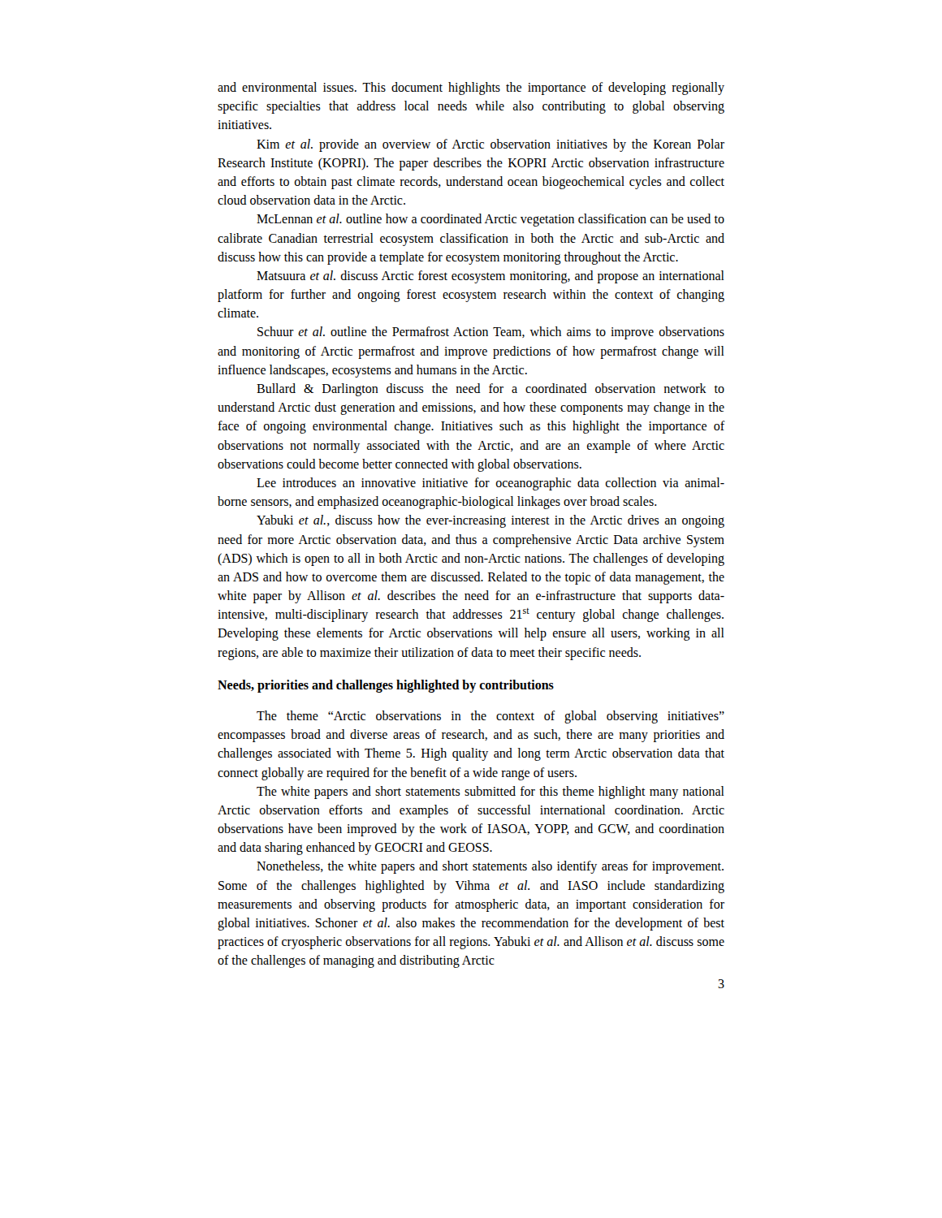and environmental issues. This document highlights the importance of developing regionally specific specialties that address local needs while also contributing to global observing initiatives.
Kim et al. provide an overview of Arctic observation initiatives by the Korean Polar Research Institute (KOPRI). The paper describes the KOPRI Arctic observation infrastructure and efforts to obtain past climate records, understand ocean biogeochemical cycles and collect cloud observation data in the Arctic.
McLennan et al. outline how a coordinated Arctic vegetation classification can be used to calibrate Canadian terrestrial ecosystem classification in both the Arctic and sub-Arctic and discuss how this can provide a template for ecosystem monitoring throughout the Arctic.
Matsuura et al. discuss Arctic forest ecosystem monitoring, and propose an international platform for further and ongoing forest ecosystem research within the context of changing climate.
Schuur et al. outline the Permafrost Action Team, which aims to improve observations and monitoring of Arctic permafrost and improve predictions of how permafrost change will influence landscapes, ecosystems and humans in the Arctic.
Bullard & Darlington discuss the need for a coordinated observation network to understand Arctic dust generation and emissions, and how these components may change in the face of ongoing environmental change. Initiatives such as this highlight the importance of observations not normally associated with the Arctic, and are an example of where Arctic observations could become better connected with global observations.
Lee introduces an innovative initiative for oceanographic data collection via animal-borne sensors, and emphasized oceanographic-biological linkages over broad scales.
Yabuki et al., discuss how the ever-increasing interest in the Arctic drives an ongoing need for more Arctic observation data, and thus a comprehensive Arctic Data archive System (ADS) which is open to all in both Arctic and non-Arctic nations. The challenges of developing an ADS and how to overcome them are discussed. Related to the topic of data management, the white paper by Allison et al. describes the need for an e-infrastructure that supports data-intensive, multi-disciplinary research that addresses 21st century global change challenges. Developing these elements for Arctic observations will help ensure all users, working in all regions, are able to maximize their utilization of data to meet their specific needs.
Needs, priorities and challenges highlighted by contributions
The theme “Arctic observations in the context of global observing initiatives” encompasses broad and diverse areas of research, and as such, there are many priorities and challenges associated with Theme 5. High quality and long term Arctic observation data that connect globally are required for the benefit of a wide range of users.
The white papers and short statements submitted for this theme highlight many national Arctic observation efforts and examples of successful international coordination. Arctic observations have been improved by the work of IASOA, YOPP, and GCW, and coordination and data sharing enhanced by GEOCRI and GEOSS.
Nonetheless, the white papers and short statements also identify areas for improvement. Some of the challenges highlighted by Vihma et al. and IASO include standardizing measurements and observing products for atmospheric data, an important consideration for global initiatives. Schoner et al. also makes the recommendation for the development of best practices of cryospheric observations for all regions. Yabuki et al. and Allison et al. discuss some of the challenges of managing and distributing Arctic
3